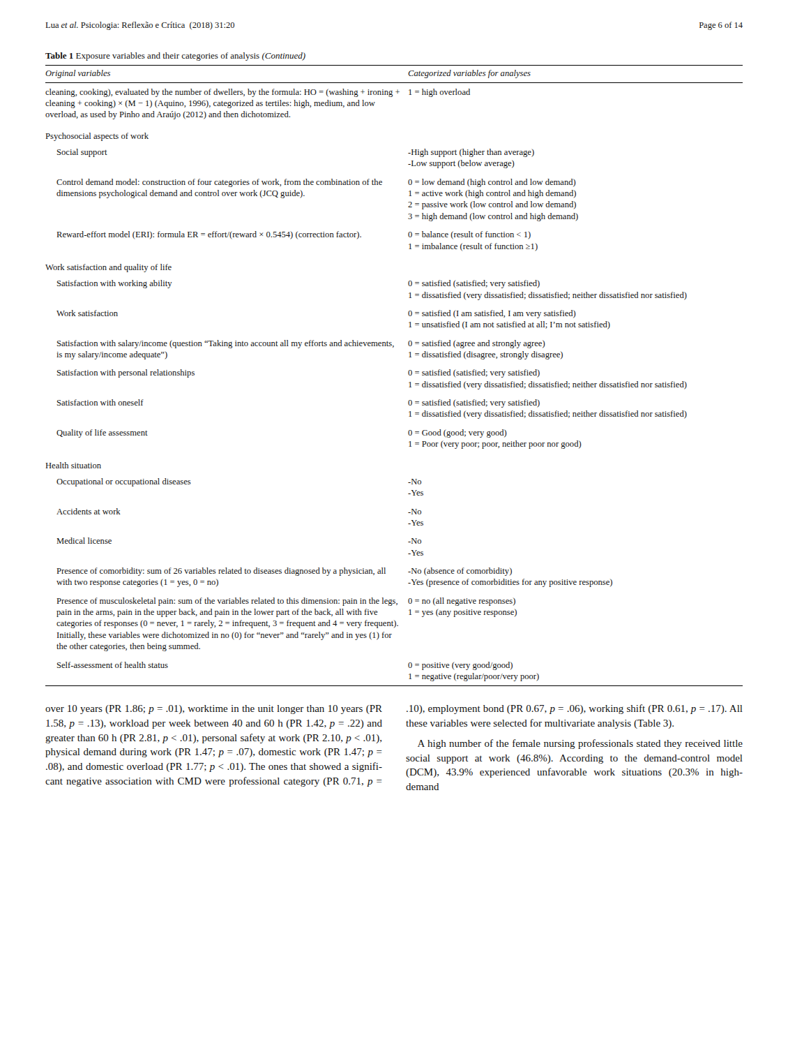Lua et al. Psicologia: Reflexão e Crítica (2018) 31:20
Page 6 of 14
Table 1 Exposure variables and their categories of analysis (Continued)
| Original variables | Categorized variables for analyses |
| --- | --- |
| cleaning, cooking), evaluated by the number of dwellers, by the formula: HO = (washing + ironing + cleaning + cooking) × (M − 1) (Aquino, 1996), categorized as tertiles: high, medium, and low overload, as used by Pinho and Araújo (2012) and then dichotomized. | 1 = high overload |
| Psychosocial aspects of work | |
| Social support | -High support (higher than average) -Low support (below average) |
| Control demand model: construction of four categories of work, from the combination of the dimensions psychological demand and control over work (JCQ guide). | 0 = low demand (high control and low demand) 1 = active work (high control and high demand) 2 = passive work (low control and low demand) 3 = high demand (low control and high demand) |
| Reward-effort model (ERI): formula ER = effort/(reward × 0.5454) (correction factor). | 0 = balance (result of function < 1) 1 = imbalance (result of function ≥1) |
| Work satisfaction and quality of life | |
| Satisfaction with working ability | 0 = satisfied (satisfied; very satisfied) 1 = dissatisfied (very dissatisfied; dissatisfied; neither dissatisfied nor satisfied) |
| Work satisfaction | 0 = satisfied (I am satisfied, I am very satisfied) 1 = unsatisfied (I am not satisfied at all; I’m not satisfied) |
| Satisfaction with salary/income (question “Taking into account all my efforts and achievements, is my salary/income adequate”) | 0 = satisfied (agree and strongly agree) 1 = dissatisfied (disagree, strongly disagree) |
| Satisfaction with personal relationships | 0 = satisfied (satisfied; very satisfied) 1 = dissatisfied (very dissatisfied; dissatisfied; neither dissatisfied nor satisfied) |
| Satisfaction with oneself | 0 = satisfied (satisfied; very satisfied) 1 = dissatisfied (very dissatisfied; dissatisfied; neither dissatisfied nor satisfied) |
| Quality of life assessment | 0 = Good (good; very good) 1 = Poor (very poor; poor, neither poor nor good) |
| Health situation | |
| Occupational or occupational diseases | -No -Yes |
| Accidents at work | -No -Yes |
| Medical license | -No -Yes |
| Presence of comorbidity: sum of 26 variables related to diseases diagnosed by a physician, all with two response categories (1 = yes, 0 = no) | -No (absence of comorbidity) -Yes (presence of comorbidities for any positive response) |
| Presence of musculoskeletal pain: sum of the variables related to this dimension: pain in the legs, pain in the arms, pain in the upper back, and pain in the lower part of the back, all with five categories of responses (0 = never, 1 = rarely, 2 = infrequent, 3 = frequent and 4 = very frequent). Initially, these variables were dichotomized in no (0) for “never” and “rarely” and in yes (1) for the other categories, then being summed. | 0 = no (all negative responses) 1 = yes (any positive response) |
| Self-assessment of health status | 0 = positive (very good/good) 1 = negative (regular/poor/very poor) |
over 10 years (PR 1.86; p = .01), worktime in the unit longer than 10 years (PR 1.58, p = .13), workload per week between 40 and 60 h (PR 1.42, p = .22) and greater than 60 h (PR 2.81, p < .01), personal safety at work (PR 2.10, p < .01), physical demand during work (PR 1.47; p = .07), domestic work (PR 1.47; p = .08), and domestic overload (PR 1.77; p < .01). The ones that showed a significant negative association with CMD were professional category (PR 0.71, p = .10), employment bond (PR 0.67, p = .06), working shift (PR 0.61, p = .17). All these variables were selected for multivariate analysis (Table 3).
A high number of the female nursing professionals stated they received little social support at work (46.8%). According to the demand-control model (DCM), 43.9% experienced unfavorable work situations (20.3% in high-demand